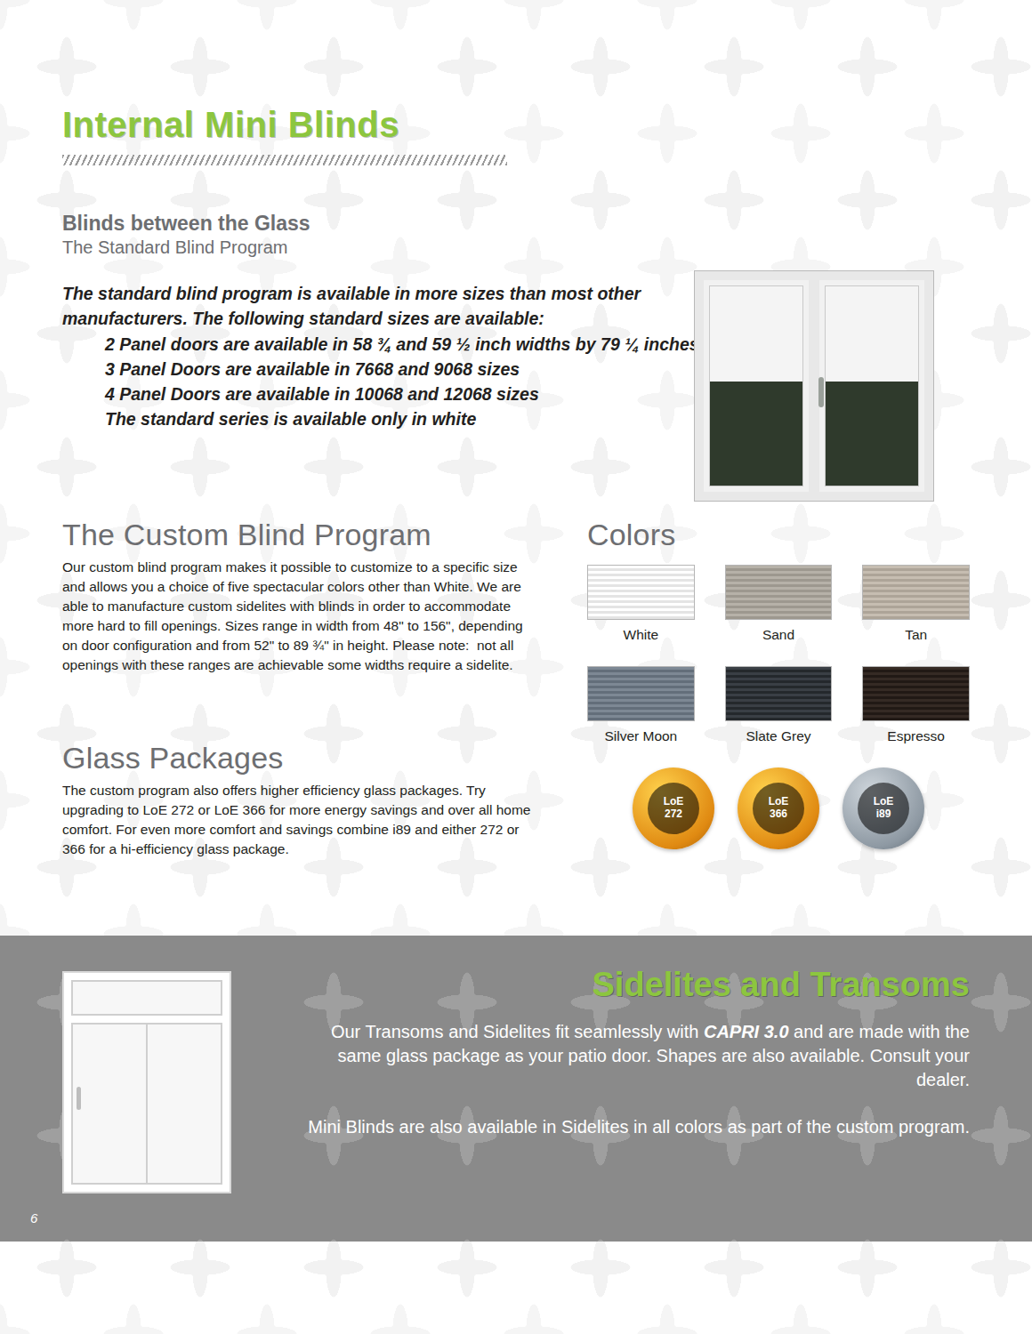Internal Mini Blinds
Blinds between the Glass
The Standard Blind Program
The standard blind program is available in more sizes than most other manufacturers. The following standard sizes are available: 2 Panel doors are available in 58 ¾ and 59 ½ inch widths by 79 ¼ inches 3 Panel Doors are available in 7668 and 9068 sizes 4 Panel Doors are available in 10068 and 12068 sizes The standard series is available only in white
The Custom Blind Program
Our custom blind program makes it possible to customize to a specific size and allows you a choice of five spectacular colors other than White. We are able to manufacture custom sidelites with blinds in order to accommodate more hard to fill openings. Sizes range in width from 48" to 156", depending on door configuration and from 52" to 89 ¾" in height. Please note: not all openings with these ranges are achievable some widths require a sidelite.
Glass Packages
The custom program also offers higher efficiency glass packages. Try upgrading to LoE 272 or LoE 366 for more energy savings and over all home comfort. For even more comfort and savings combine i89 and either 272 or 366 for a hi-efficiency glass package.
Colors
White
Sand
Tan
Silver Moon
Slate Grey
Espresso
LoE
272
LoE
366
LoE
i89
Sidelites and Transoms
Our Transoms and Sidelites fit seamlessly with CAPRI 3.0 and are made with the same glass package as your patio door. Shapes are also available. Consult your dealer.
Mini Blinds are also available in Sidelites in all colors as part of the custom program.
6